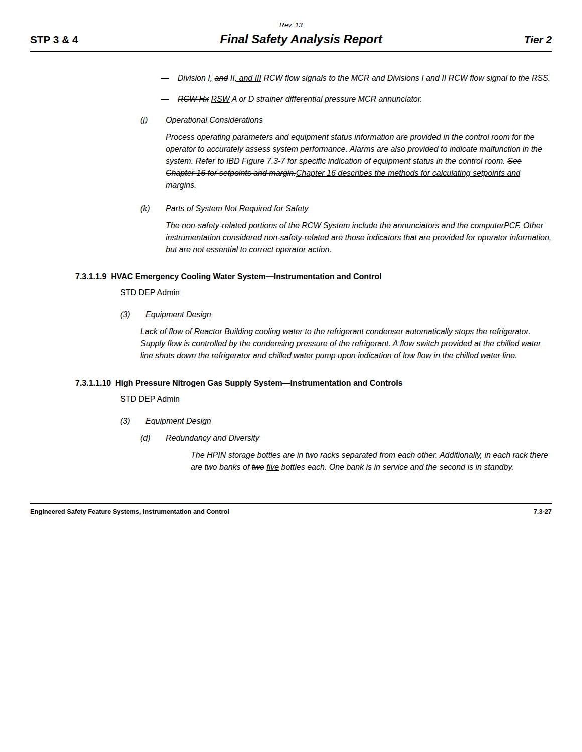Rev. 13
STP 3 & 4
Final Safety Analysis Report
Tier 2
— Division I, and II, and III RCW flow signals to the MCR and Divisions I and II RCW flow signal to the RSS.
— RCW Hx RSW A or D strainer differential pressure MCR annunciator.
(j)
Operational Considerations
Process operating parameters and equipment status information are provided in the control room for the operator to accurately assess system performance. Alarms are also provided to indicate malfunction in the system. Refer to IBD Figure 7.3-7 for specific indication of equipment status in the control room. See Chapter 16 for setpoints and margin.Chapter 16 describes the methods for calculating setpoints and margins.
(k)
Parts of System Not Required for Safety
The non-safety-related portions of the RCW System include the annunciators and the computerPCF. Other instrumentation considered non-safety-related are those indicators that are provided for operator information, but are not essential to correct operator action.
7.3.1.1.9 HVAC Emergency Cooling Water System—Instrumentation and Control
STD DEP Admin
(3)
Equipment Design
Lack of flow of Reactor Building cooling water to the refrigerant condenser automatically stops the refrigerator. Supply flow is controlled by the condensing pressure of the refrigerant. A flow switch provided at the chilled water line shuts down the refrigerator and chilled water pump upon indication of low flow in the chilled water line.
7.3.1.1.10 High Pressure Nitrogen Gas Supply System—Instrumentation and Controls
STD DEP Admin
(3)
Equipment Design
(d)
Redundancy and Diversity
The HPIN storage bottles are in two racks separated from each other. Additionally, in each rack there are two banks of two five bottles each. One bank is in service and the second is in standby.
Engineered Safety Feature Systems, Instrumentation and Control
7.3-27